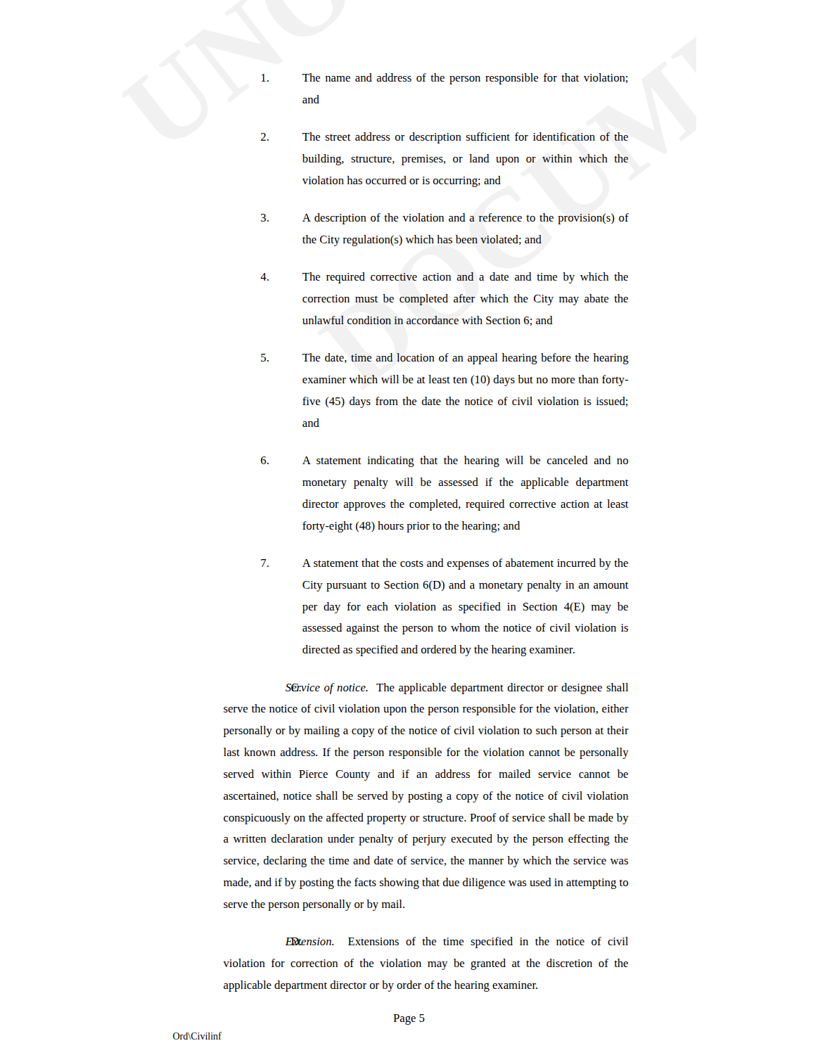UNOFFICIAL DOCUMENT
1.
The name and address of the person responsible for that violation; and
2.
The street address or description sufficient for identification of the building, structure, premises, or land upon or within which the violation has occurred or is occurring; and
3.
A description of the violation and a reference to the provision(s) of the City regulation(s) which has been violated; and
4.
The required corrective action and a date and time by which the correction must be completed after which the City may abate the unlawful condition in accordance with Section 6; and
5.
The date, time and location of an appeal hearing before the hearing examiner which will be at least ten (10) days but no more than forty-five (45) days from the date the notice of civil violation is issued; and
6.
A statement indicating that the hearing will be canceled and no monetary penalty will be assessed if the applicable department director approves the completed, required corrective action at least forty-eight (48) hours prior to the hearing; and
7.
A statement that the costs and expenses of abatement incurred by the City pursuant to Section 6(D) and a monetary penalty in an amount per day for each violation as specified in Section 4(E) may be assessed against the person to whom the notice of civil violation is directed as specified and ordered by the hearing examiner.
C. Service of notice. The applicable department director or designee shall serve the notice of civil violation upon the person responsible for the violation, either personally or by mailing a copy of the notice of civil violation to such person at their last known address. If the person responsible for the violation cannot be personally served within Pierce County and if an address for mailed service cannot be ascertained, notice shall be served by posting a copy of the notice of civil violation conspicuously on the affected property or structure. Proof of service shall be made by a written declaration under penalty of perjury executed by the person effecting the service, declaring the time and date of service, the manner by which the service was made, and if by posting the facts showing that due diligence was used in attempting to serve the person personally or by mail.
D. Extension. Extensions of the time specified in the notice of civil violation for correction of the violation may be granted at the discretion of the applicable department director or by order of the hearing examiner.
Page 5
Ord\Civilinf